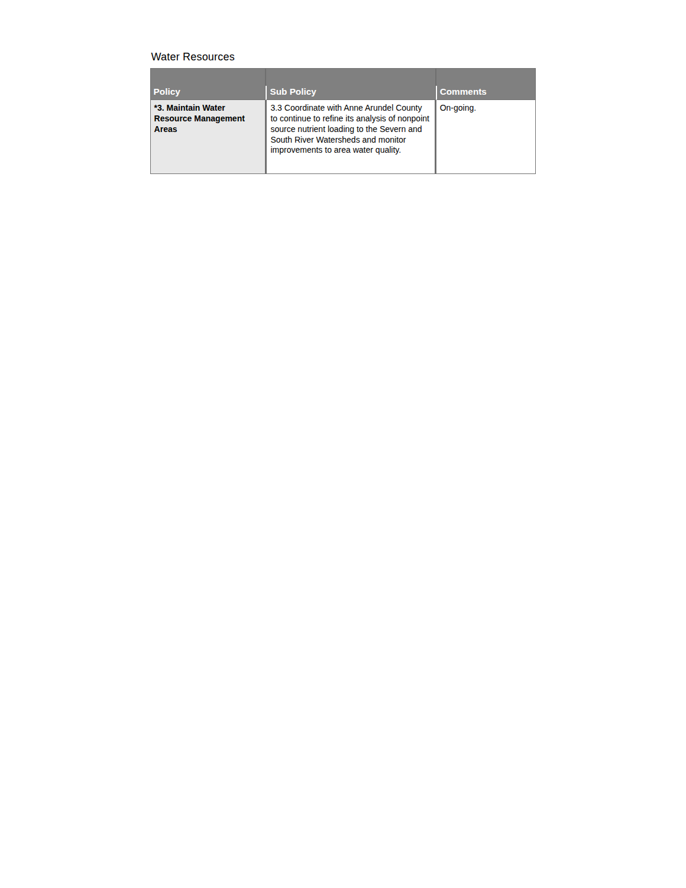Water Resources
| Policy | Sub Policy | Comments |
| --- | --- | --- |
| *3. Maintain Water Resource Management Areas | 3.3 Coordinate with Anne Arundel County to continue to refine its analysis of nonpoint source nutrient loading to the Severn and South River Watersheds and monitor improvements to area water quality. | On-going. |